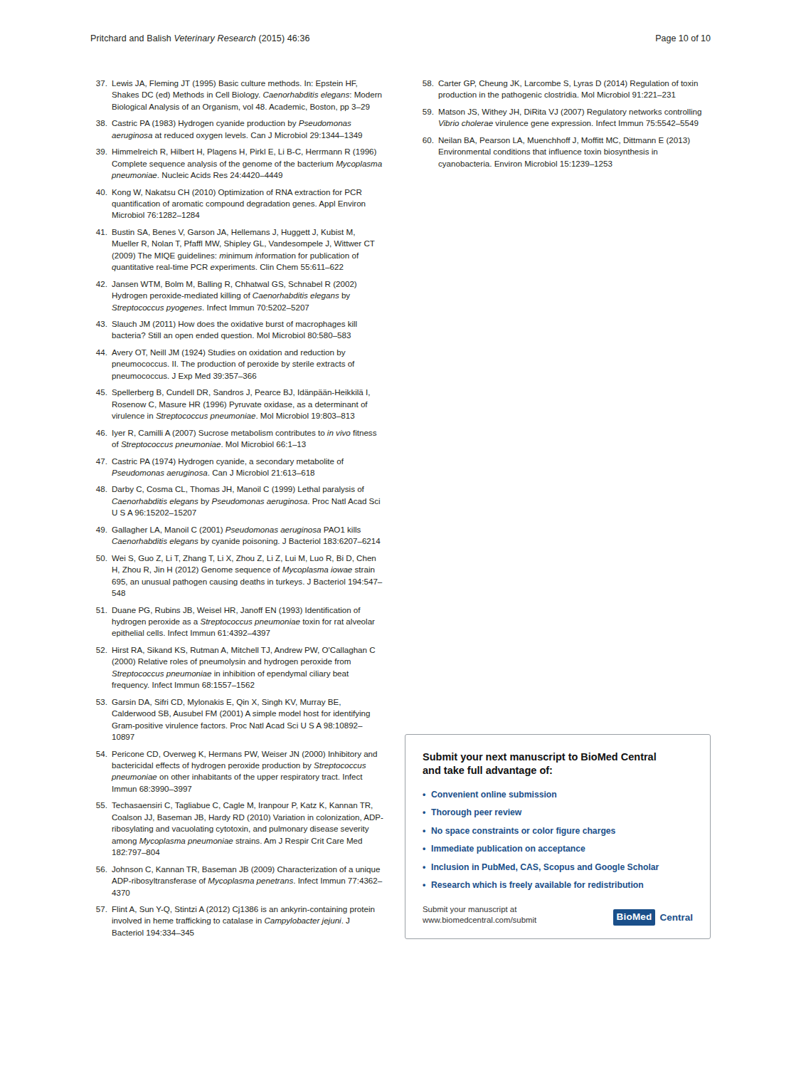Pritchard and Balish Veterinary Research (2015) 46:36
Page 10 of 10
37 Lewis JA, Fleming JT (1995) Basic culture methods. In: Epstein HF, Shakes DC (ed) Methods in Cell Biology. Caenorhabditis elegans: Modern Biological Analysis of an Organism, vol 48. Academic, Boston, pp 3–29
38 Castric PA (1983) Hydrogen cyanide production by Pseudomonas aeruginosa at reduced oxygen levels. Can J Microbiol 29:1344–1349
39 Himmelreich R, Hilbert H, Plagens H, Pirkl E, Li B-C, Herrmann R (1996) Complete sequence analysis of the genome of the bacterium Mycoplasma pneumoniae. Nucleic Acids Res 24:4420–4449
40 Kong W, Nakatsu CH (2010) Optimization of RNA extraction for PCR quantification of aromatic compound degradation genes. Appl Environ Microbiol 76:1282–1284
41 Bustin SA, Benes V, Garson JA, Hellemans J, Huggett J, Kubist M, Mueller R, Nolan T, Pfaffl MW, Shipley GL, Vandesompele J, Wittwer CT (2009) The MIQE guidelines: minimum information for publication of quantitative real-time PCR experiments. Clin Chem 55:611–622
42 Jansen WTM, Bolm M, Balling R, Chhatwal GS, Schnabel R (2002) Hydrogen peroxide-mediated killing of Caenorhabditis elegans by Streptococcus pyogenes. Infect Immun 70:5202–5207
43 Slauch JM (2011) How does the oxidative burst of macrophages kill bacteria? Still an open ended question. Mol Microbiol 80:580–583
44 Avery OT, Neill JM (1924) Studies on oxidation and reduction by pneumococcus. II. The production of peroxide by sterile extracts of pneumococcus. J Exp Med 39:357–366
45 Spellerberg B, Cundell DR, Sandros J, Pearce BJ, Idänpään-Heikkilä I, Rosenow C, Masure HR (1996) Pyruvate oxidase, as a determinant of virulence in Streptococcus pneumoniae. Mol Microbiol 19:803–813
46 Iyer R, Camilli A (2007) Sucrose metabolism contributes to in vivo fitness of Streptococcus pneumoniae. Mol Microbiol 66:1–13
47 Castric PA (1974) Hydrogen cyanide, a secondary metabolite of Pseudomonas aeruginosa. Can J Microbiol 21:613–618
48 Darby C, Cosma CL, Thomas JH, Manoil C (1999) Lethal paralysis of Caenorhabditis elegans by Pseudomonas aeruginosa. Proc Natl Acad Sci U S A 96:15202–15207
49 Gallagher LA, Manoil C (2001) Pseudomonas aeruginosa PAO1 kills Caenorhabditis elegans by cyanide poisoning. J Bacteriol 183:6207–6214
50 Wei S, Guo Z, Li T, Zhang T, Li X, Zhou Z, Li Z, Lui M, Luo R, Bi D, Chen H, Zhou R, Jin H (2012) Genome sequence of Mycoplasma iowae strain 695, an unusual pathogen causing deaths in turkeys. J Bacteriol 194:547–548
51 Duane PG, Rubins JB, Weisel HR, Janoff EN (1993) Identification of hydrogen peroxide as a Streptococcus pneumoniae toxin for rat alveolar epithelial cells. Infect Immun 61:4392–4397
52 Hirst RA, Sikand KS, Rutman A, Mitchell TJ, Andrew PW, O'Callaghan C (2000) Relative roles of pneumolysin and hydrogen peroxide from Streptococcus pneumoniae in inhibition of ependymal ciliary beat frequency. Infect Immun 68:1557–1562
53 Garsin DA, Sifri CD, Mylonakis E, Qin X, Singh KV, Murray BE, Calderwood SB, Ausubel FM (2001) A simple model host for identifying Gram-positive virulence factors. Proc Natl Acad Sci U S A 98:10892–10897
54 Pericone CD, Overweg K, Hermans PW, Weiser JN (2000) Inhibitory and bactericidal effects of hydrogen peroxide production by Streptococcus pneumoniae on other inhabitants of the upper respiratory tract. Infect Immun 68:3990–3997
55 Techasaensiri C, Tagliabue C, Cagle M, Iranpour P, Katz K, Kannan TR, Coalson JJ, Baseman JB, Hardy RD (2010) Variation in colonization, ADP-ribosylating and vacuolating cytotoxin, and pulmonary disease severity among Mycoplasma pneumoniae strains. Am J Respir Crit Care Med 182:797–804
56 Johnson C, Kannan TR, Baseman JB (2009) Characterization of a unique ADP-ribosyltransferase of Mycoplasma penetrans. Infect Immun 77:4362–4370
57 Flint A, Sun Y-Q, Stintzi A (2012) Cj1386 is an ankyrin-containing protein involved in heme trafficking to catalase in Campylobacter jejuni. J Bacteriol 194:334–345
58 Carter GP, Cheung JK, Larcombe S, Lyras D (2014) Regulation of toxin production in the pathogenic clostridia. Mol Microbiol 91:221–231
59 Matson JS, Withey JH, DiRita VJ (2007) Regulatory networks controlling Vibrio cholerae virulence gene expression. Infect Immun 75:5542–5549
60 Neilan BA, Pearson LA, Muenchhoff J, Moffitt MC, Dittmann E (2013) Environmental conditions that influence toxin biosynthesis in cyanobacteria. Environ Microbiol 15:1239–1253
Submit your next manuscript to BioMed Central
and take full advantage of:
Convenient online submission
Thorough peer review
No space constraints or color figure charges
Immediate publication on acceptance
Inclusion in PubMed, CAS, Scopus and Google Scholar
Research which is freely available for redistribution
Submit your manuscript at
www.biomedcentral.com/submit
BioMed Central